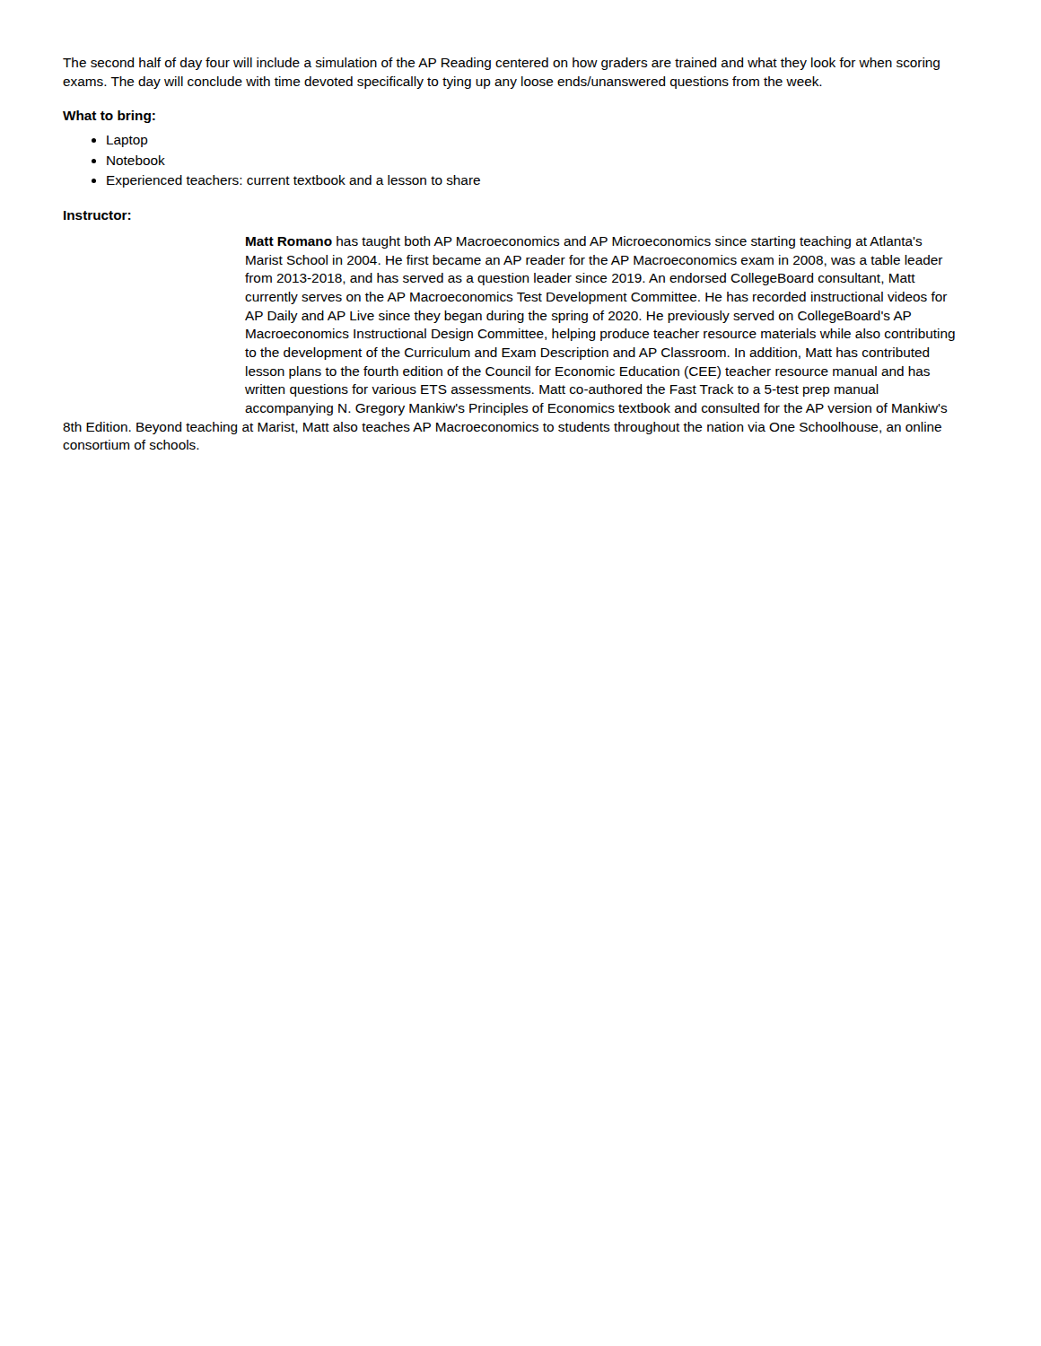The second half of day four will include a simulation of the AP Reading centered on how graders are trained and what they look for when scoring exams. The day will conclude with time devoted specifically to tying up any loose ends/unanswered questions from the week.
What to bring:
Laptop
Notebook
Experienced teachers: current textbook and a lesson to share
Instructor:
Matt Romano has taught both AP Macroeconomics and AP Microeconomics since starting teaching at Atlanta's Marist School in 2004. He first became an AP reader for the AP Macroeconomics exam in 2008, was a table leader from 2013-2018, and has served as a question leader since 2019. An endorsed CollegeBoard consultant, Matt currently serves on the AP Macroeconomics Test Development Committee. He has recorded instructional videos for AP Daily and AP Live since they began during the spring of 2020. He previously served on CollegeBoard's AP Macroeconomics Instructional Design Committee, helping produce teacher resource materials while also contributing to the development of the Curriculum and Exam Description and AP Classroom. In addition, Matt has contributed lesson plans to the fourth edition of the Council for Economic Education (CEE) teacher resource manual and has written questions for various ETS assessments. Matt co-authored the Fast Track to a 5-test prep manual accompanying N. Gregory Mankiw's Principles of Economics textbook and consulted for the AP version of Mankiw's 8th Edition. Beyond teaching at Marist, Matt also teaches AP Macroeconomics to students throughout the nation via One Schoolhouse, an online consortium of schools.